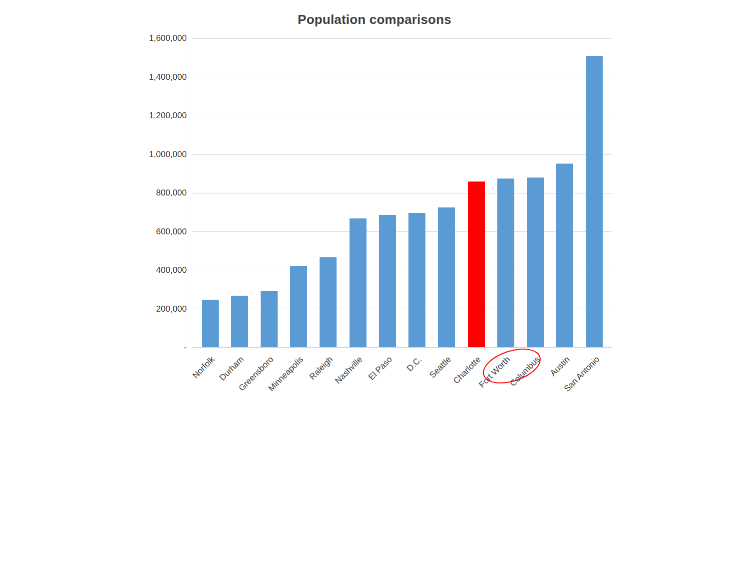Population comparisons
1,600,000 1,400,000 1,200,000 1,000,000 800,000 600,000 400,000 200,000 -
Norfolk
Durham
Greensboro
Minneapolis
Raleigh
Nashville
El Paso
D.C.
Seattle
Charlotte
Fort Worth
Columbus
Austin
San Antonio